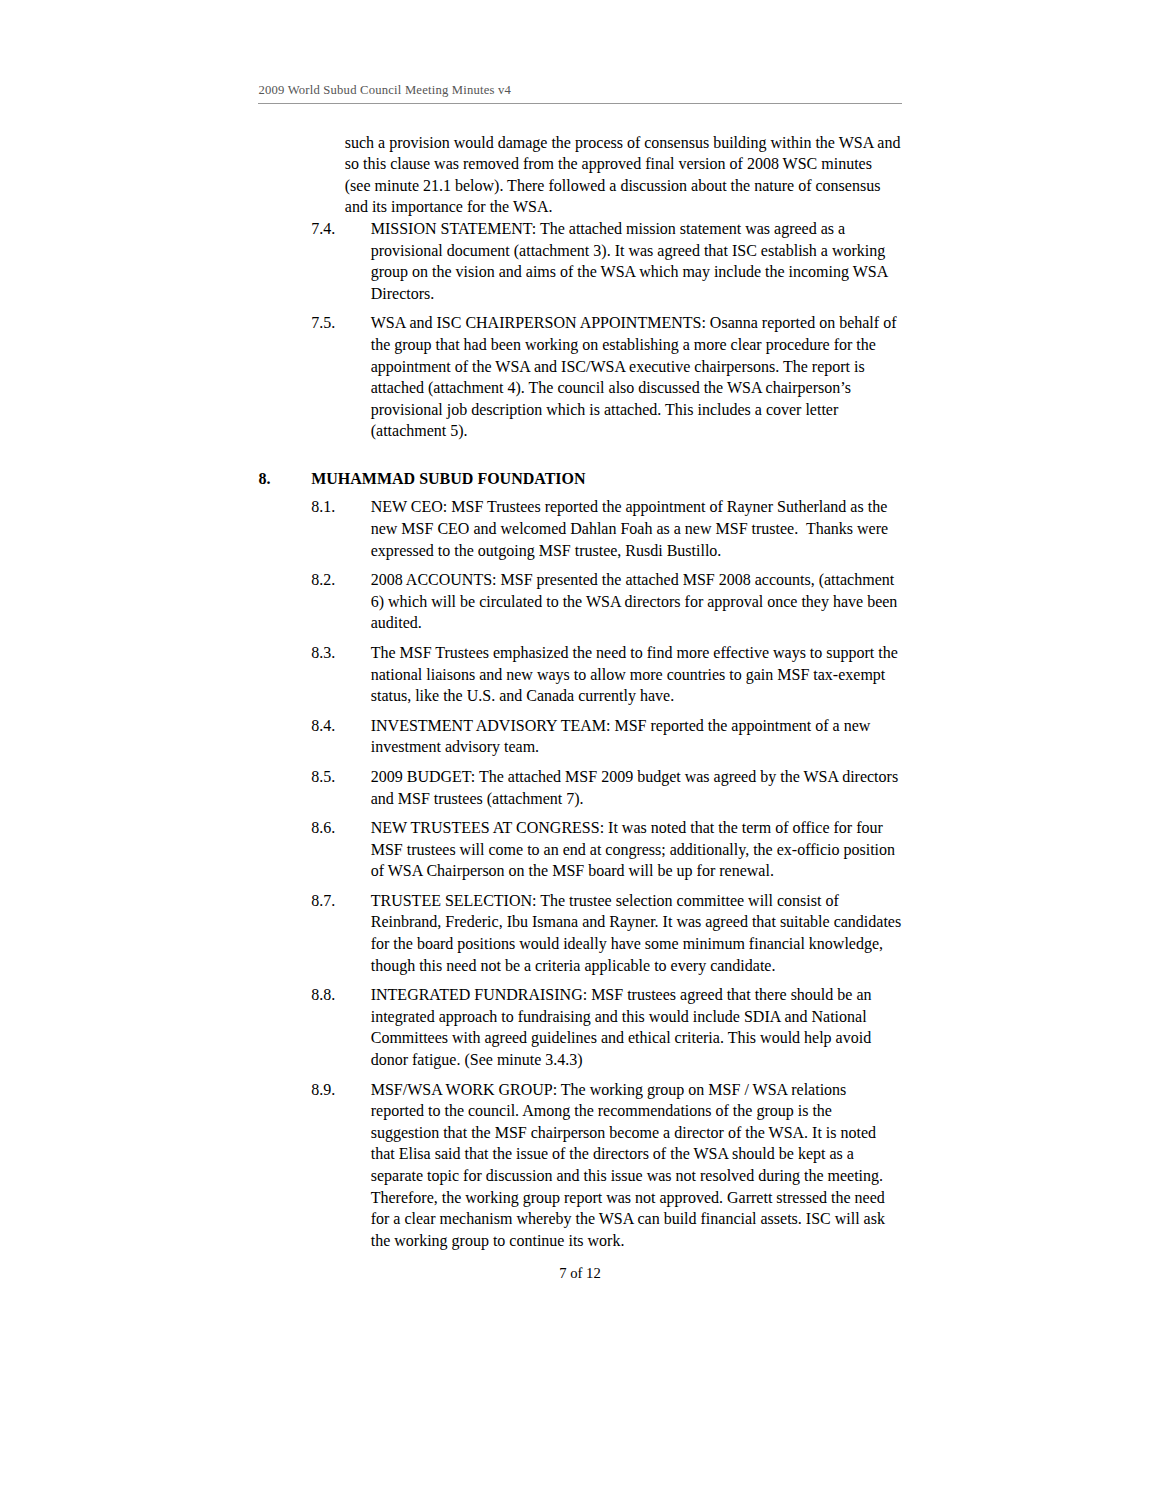2009 World Subud Council Meeting Minutes v4
such a provision would damage the process of consensus building within the WSA and so this clause was removed from the approved final version of 2008 WSC minutes (see minute 21.1 below). There followed a discussion about the nature of consensus and its importance for the WSA.
7.4. MISSION STATEMENT: The attached mission statement was agreed as a provisional document (attachment 3). It was agreed that ISC establish a working group on the vision and aims of the WSA which may include the incoming WSA Directors.
7.5. WSA and ISC CHAIRPERSON APPOINTMENTS: Osanna reported on behalf of the group that had been working on establishing a more clear procedure for the appointment of the WSA and ISC/WSA executive chairpersons. The report is attached (attachment 4). The council also discussed the WSA chairperson’s provisional job description which is attached. This includes a cover letter (attachment 5).
8. Muhammad Subud Foundation
8.1. NEW CEO: MSF Trustees reported the appointment of Rayner Sutherland as the new MSF CEO and welcomed Dahlan Foah as a new MSF trustee. Thanks were expressed to the outgoing MSF trustee, Rusdi Bustillo.
8.2. 2008 ACCOUNTS: MSF presented the attached MSF 2008 accounts, (attachment 6) which will be circulated to the WSA directors for approval once they have been audited.
8.3. The MSF Trustees emphasized the need to find more effective ways to support the national liaisons and new ways to allow more countries to gain MSF tax-exempt status, like the U.S. and Canada currently have.
8.4. INVESTMENT ADVISORY TEAM: MSF reported the appointment of a new investment advisory team.
8.5. 2009 BUDGET: The attached MSF 2009 budget was agreed by the WSA directors and MSF trustees (attachment 7).
8.6. NEW TRUSTEES AT CONGRESS: It was noted that the term of office for four MSF trustees will come to an end at congress; additionally, the ex-officio position of WSA Chairperson on the MSF board will be up for renewal.
8.7. TRUSTEE SELECTION: The trustee selection committee will consist of Reinbrand, Frederic, Ibu Ismana and Rayner. It was agreed that suitable candidates for the board positions would ideally have some minimum financial knowledge, though this need not be a criteria applicable to every candidate.
8.8. INTEGRATED FUNDRAISING: MSF trustees agreed that there should be an integrated approach to fundraising and this would include SDIA and National Committees with agreed guidelines and ethical criteria. This would help avoid donor fatigue. (See minute 3.4.3)
8.9. MSF/WSA WORK GROUP: The working group on MSF / WSA relations reported to the council. Among the recommendations of the group is the suggestion that the MSF chairperson become a director of the WSA. It is noted that Elisa said that the issue of the directors of the WSA should be kept as a separate topic for discussion and this issue was not resolved during the meeting. Therefore, the working group report was not approved. Garrett stressed the need for a clear mechanism whereby the WSA can build financial assets. ISC will ask the working group to continue its work.
7 of 12